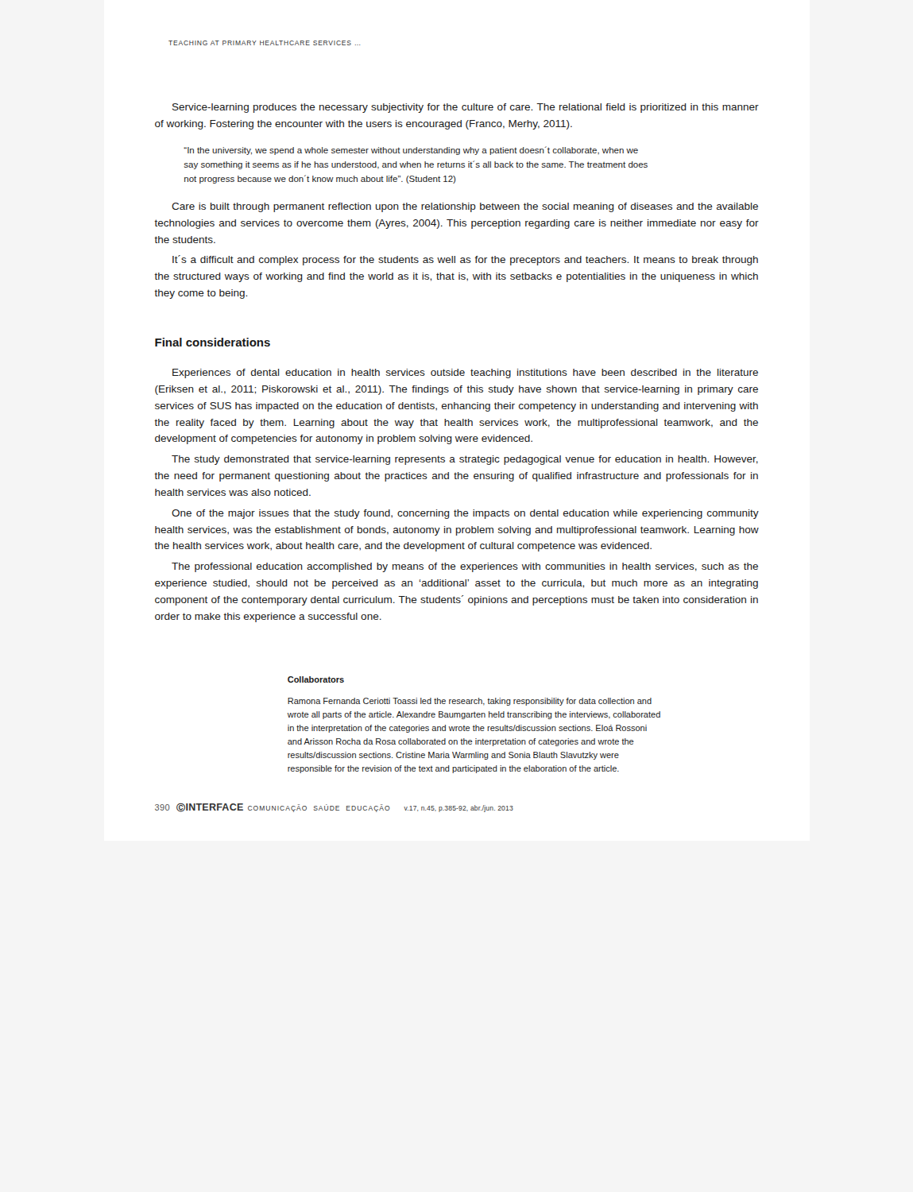Teaching at primary healthcare services …
Service-learning produces the necessary subjectivity for the culture of care. The relational field is prioritized in this manner of working. Fostering the encounter with the users is encouraged (Franco, Merhy, 2011).
“In the university, we spend a whole semester without understanding why a patient doesn´t collaborate, when we say something it seems as if he has understood, and when he returns it´s all back to the same. The treatment does not progress because we don´t know much about life”. (Student 12)
Care is built through permanent reflection upon the relationship between the social meaning of diseases and the available technologies and services to overcome them (Ayres, 2004). This perception regarding care is neither immediate nor easy for the students.
It´s a difficult and complex process for the students as well as for the preceptors and teachers. It means to break through the structured ways of working and find the world as it is, that is, with its setbacks e potentialities in the uniqueness in which they come to being.
Final considerations
Experiences of dental education in health services outside teaching institutions have been described in the literature (Eriksen et al., 2011; Piskorowski et al., 2011). The findings of this study have shown that service-learning in primary care services of SUS has impacted on the education of dentists, enhancing their competency in understanding and intervening with the reality faced by them. Learning about the way that health services work, the multiprofessional teamwork, and the development of competencies for autonomy in problem solving were evidenced.
The study demonstrated that service-learning represents a strategic pedagogical venue for education in health. However, the need for permanent questioning about the practices and the ensuring of qualified infrastructure and professionals for in health services was also noticed.
One of the major issues that the study found, concerning the impacts on dental education while experiencing community health services, was the establishment of bonds, autonomy in problem solving and multiprofessional teamwork. Learning how the health services work, about health care, and the development of cultural competence was evidenced.
The professional education accomplished by means of the experiences with communities in health services, such as the experience studied, should not be perceived as an ‘additional’ asset to the curricula, but much more as an integrating component of the contemporary dental curriculum. The students´ opinions and perceptions must be taken into consideration in order to make this experience a successful one.
Collaborators
Ramona Fernanda Ceriotti Toassi led the research, taking responsibility for data collection and wrote all parts of the article. Alexandre Baumgarten held transcribing the interviews, collaborated in the interpretation of the categories and wrote the results/discussion sections. Eloá Rossoni and Arisson Rocha da Rosa collaborated on the interpretation of categories and wrote the results/discussion sections. Cristine Maria Warmling and Sonia Blauth Slavutzky were responsible for the revision of the text and participated in the elaboration of the article.
390 ⒸINTERFACE Comunicação Saúde Educação v.17, n.45, p.385-92, abr./jun. 2013